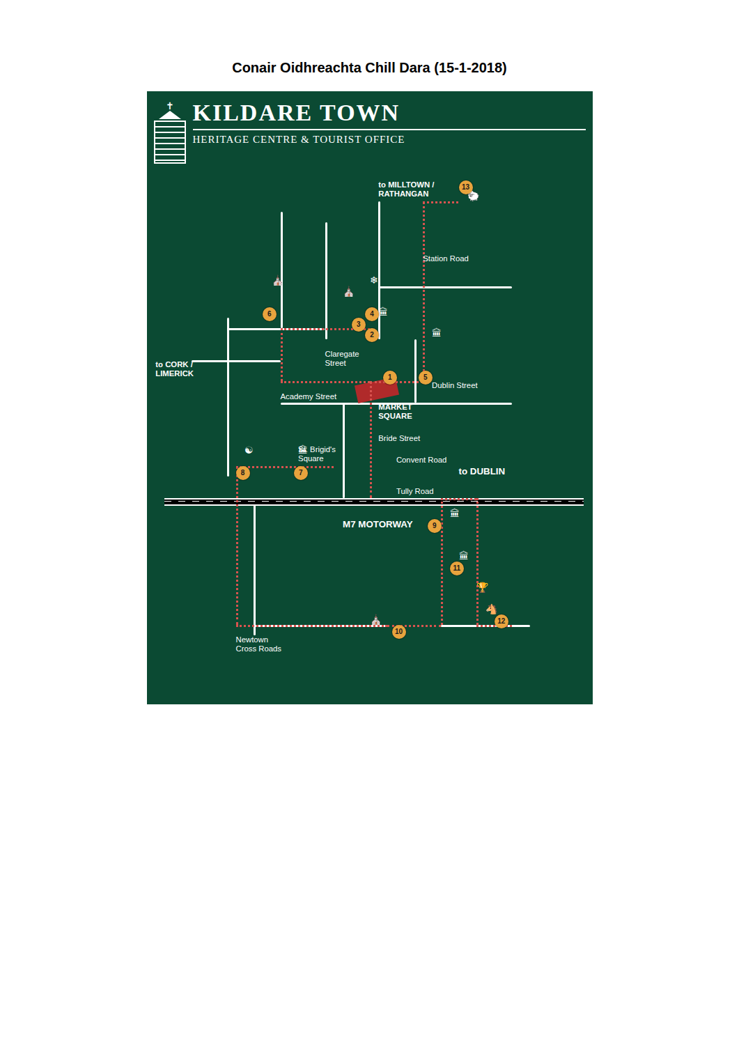Conair Oidhreachta Chill Dara (15-1-2018)
✝
KILDARE TOWN
HERITAGE CENTRE & TOURIST OFFICE
🐑
⛪
⛪
❄
🏛
🏛
☯
🏛
🏛
🏛
🏆
🐴
⛪
13
6
3
4
2
1
5
8
7
9
11
12
10
to MILLTOWN /
RATHANGAN
Station Road
Claregate
Street
to CORK /
LIMERICK
Dublin Street
MARKET
SQUARE
Academy Street
Bride Street
St. Brigid's
Square
Convent Road
to DUBLIN
Tully Road
M7 MOTORWAY
Newtown
Cross Roads